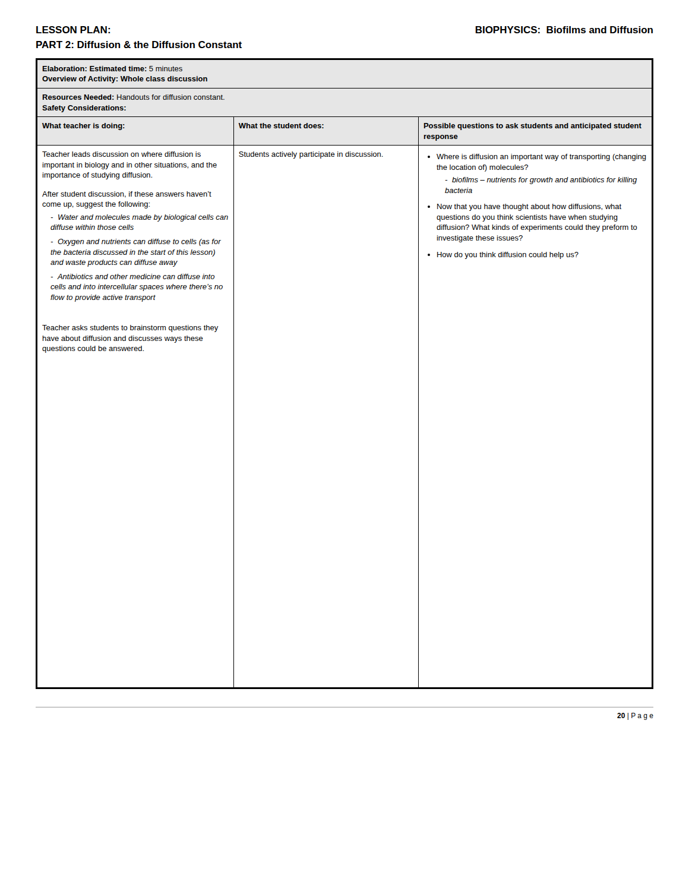LESSON PLAN: BIOPHYSICS: Biofilms and Diffusion
PART 2: Diffusion & the Diffusion Constant
| Elaboration: Estimated time: 5 minutes Overview of Activity: Whole class discussion |
| Resources Needed: Handouts for diffusion constant. Safety Considerations: |
| What teacher is doing: | What the student does: | Possible questions to ask students and anticipated student response |
| Teacher leads discussion on where diffusion is important in biology and in other situations, and the importance of studying diffusion. After student discussion, if these answers haven’t come up, suggest the following: Water and molecules made by biological cells can diffuse within those cells Oxygen and nutrients can diffuse to cells (as for the bacteria discussed in the start of this lesson) and waste products can diffuse away Antibiotics and other medicine can diffuse into cells and into intercellular spaces where there’s no flow to provide active transport Teacher asks students to brainstorm questions they have about diffusion and discusses ways these questions could be answered. | Students actively participate in discussion. | Where is diffusion an important way of transporting (changing the location of) molecules? biofilms – nutrients for growth and antibiotics for killing bacteria Now that you have thought about how diffusions, what questions do you think scientists have when studying diffusion? What kinds of experiments could they preform to investigate these issues? How do you think diffusion could help us? |
20 | P a g e